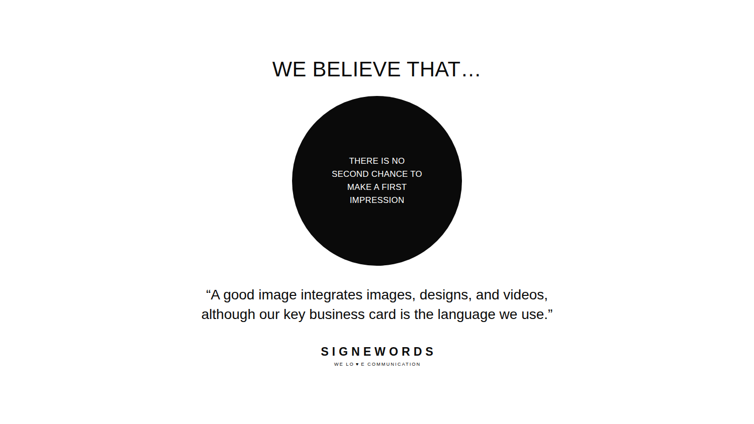WE BELIEVE THAT…
There is no second chance to make a first impression
“A good image integrates images, designs, and videos, although our key business card is the language we use.”
Signewords We Lo♥e Communication